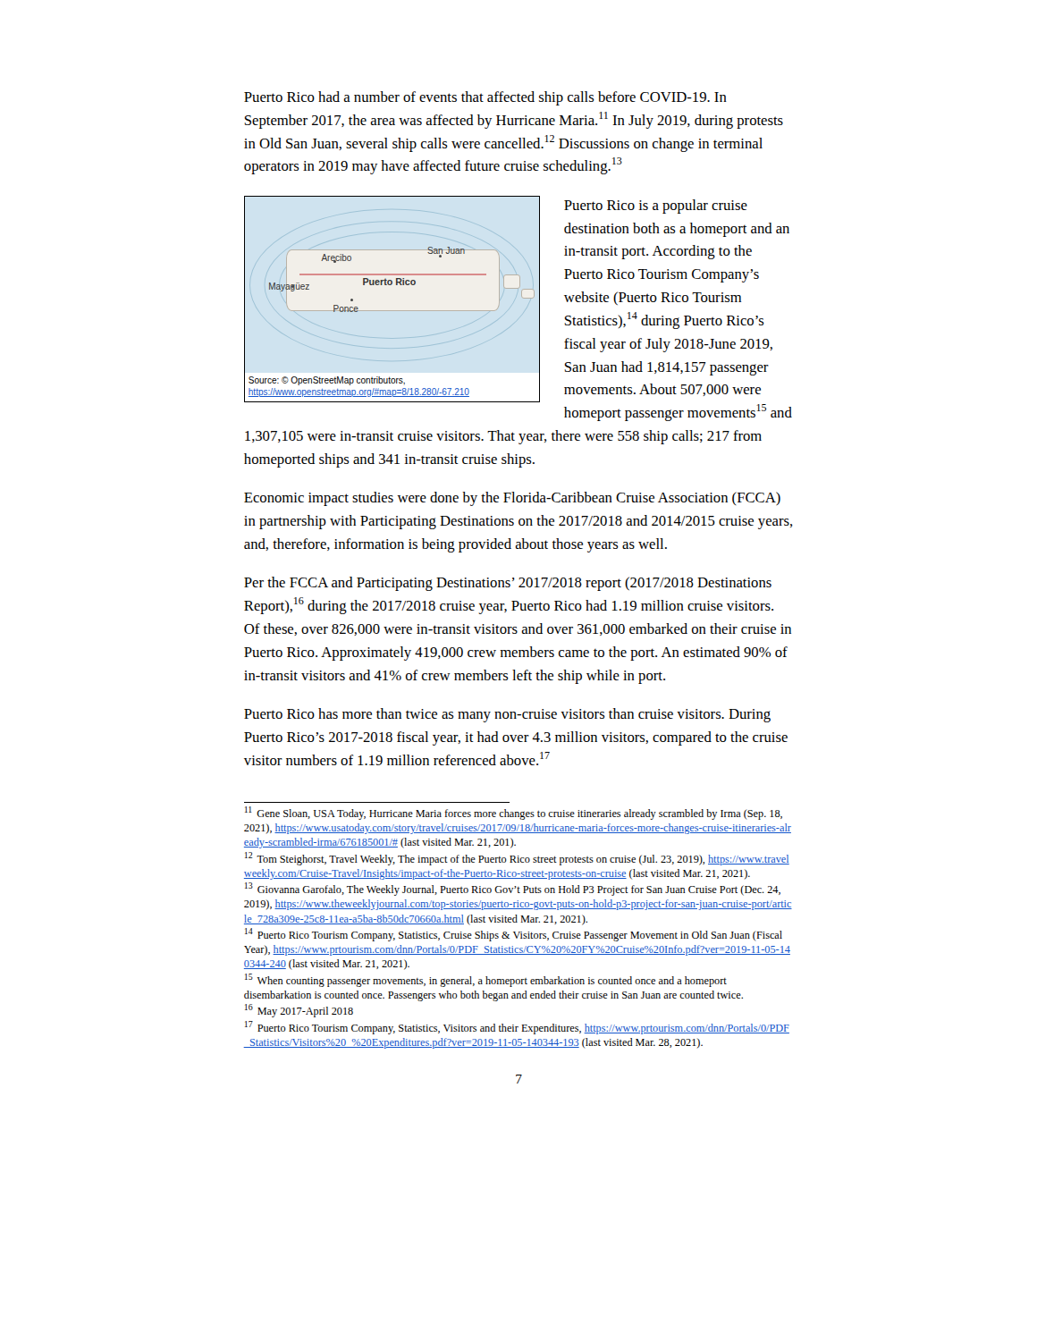Puerto Rico had a number of events that affected ship calls before COVID-19. In September 2017, the area was affected by Hurricane Maria.11 In July 2019, during protests in Old San Juan, several ship calls were cancelled.12 Discussions on change in terminal operators in 2019 may have affected future cruise scheduling.13
Arecibo San Juan Mayagüez Puerto Rico Ponce
Source: © OpenStreetMap contributors,
https://www.openstreetmap.org/#map=8/18.280/-67.210
Puerto Rico is a popular cruise destination both as a homeport and an in-transit port. According to the Puerto Rico Tourism Company’s website (Puerto Rico Tourism Statistics),14 during Puerto Rico’s fiscal year of July 2018-June 2019, San Juan had 1,814,157 passenger movements. About 507,000 were homeport passenger movements15 and 1,307,105 were in-transit cruise visitors. That year, there were 558 ship calls; 217 from homeported ships and 341 in-transit cruise ships.
Economic impact studies were done by the Florida-Caribbean Cruise Association (FCCA) in partnership with Participating Destinations on the 2017/2018 and 2014/2015 cruise years, and, therefore, information is being provided about those years as well.
Per the FCCA and Participating Destinations’ 2017/2018 report (2017/2018 Destinations Report),16 during the 2017/2018 cruise year, Puerto Rico had 1.19 million cruise visitors. Of these, over 826,000 were in-transit visitors and over 361,000 embarked on their cruise in Puerto Rico. Approximately 419,000 crew members came to the port. An estimated 90% of in-transit visitors and 41% of crew members left the ship while in port.
Puerto Rico has more than twice as many non-cruise visitors than cruise visitors. During Puerto Rico’s 2017-2018 fiscal year, it had over 4.3 million visitors, compared to the cruise visitor numbers of 1.19 million referenced above.17
11 Gene Sloan, USA Today, Hurricane Maria forces more changes to cruise itineraries already scrambled by Irma (Sep. 18, 2021), https://www.usatoday.com/story/travel/cruises/2017/09/18/hurricane-maria-forces-more-changes-cruise-itineraries-already-scrambled-irma/676185001/# (last visited Mar. 21, 201).
12 Tom Steighorst, Travel Weekly, The impact of the Puerto Rico street protests on cruise (Jul. 23, 2019), https://www.travelweekly.com/Cruise-Travel/Insights/impact-of-the-Puerto-Rico-street-protests-on-cruise (last visited Mar. 21, 2021).
13 Giovanna Garofalo, The Weekly Journal, Puerto Rico Gov’t Puts on Hold P3 Project for San Juan Cruise Port (Dec. 24, 2019), https://www.theweeklyjournal.com/top-stories/puerto-rico-govt-puts-on-hold-p3-project-for-san-juan-cruise-port/article_728a309e-25c8-11ea-a5ba-8b50dc70660a.html (last visited Mar. 21, 2021).
14 Puerto Rico Tourism Company, Statistics, Cruise Ships & Visitors, Cruise Passenger Movement in Old San Juan (Fiscal Year), https://www.prtourism.com/dnn/Portals/0/PDF_Statistics/CY%20%20FY%20Cruise%20Info.pdf?ver=2019-11-05-140344-240 (last visited Mar. 21, 2021).
15 When counting passenger movements, in general, a homeport embarkation is counted once and a homeport disembarkation is counted once. Passengers who both began and ended their cruise in San Juan are counted twice.
16 May 2017-April 2018
17 Puerto Rico Tourism Company, Statistics, Visitors and their Expenditures, https://www.prtourism.com/dnn/Portals/0/PDF_Statistics/Visitors%20_%20Expenditures.pdf?ver=2019-11-05-140344-193 (last visited Mar. 28, 2021).
7